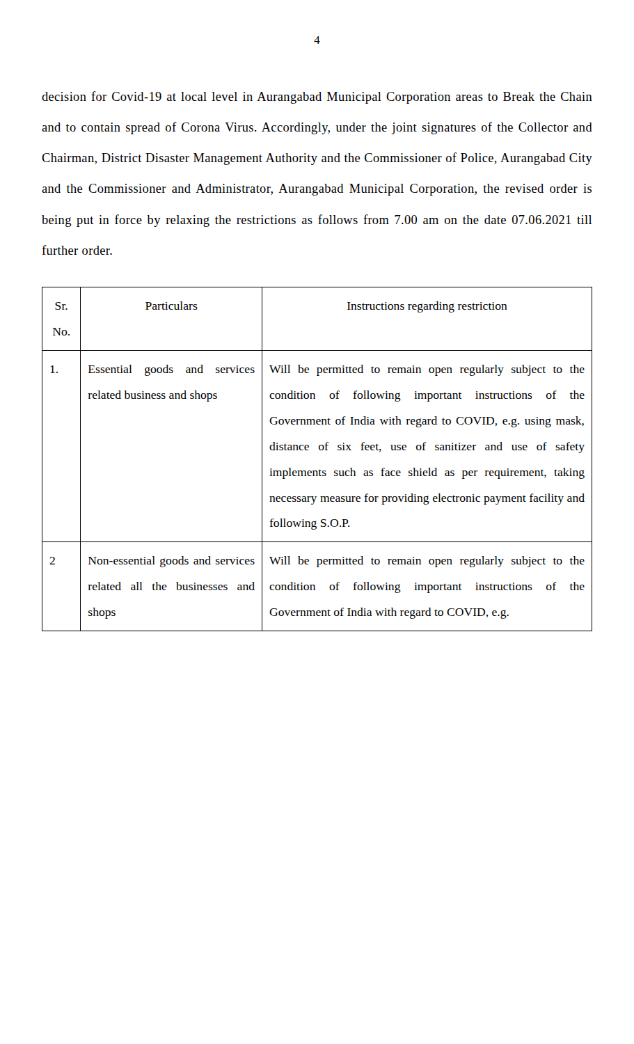4
decision for Covid-19 at local level in Aurangabad Municipal Corporation areas to Break the Chain and to contain spread of Corona Virus. Accordingly, under the joint signatures of the Collector and Chairman, District Disaster Management Authority and the Commissioner of Police, Aurangabad City and the Commissioner and Administrator, Aurangabad Municipal Corporation, the revised order is being put in force by relaxing the restrictions as follows from 7.00 am on the date 07.06.2021 till further order.
| Sr. No. | Particulars | Instructions regarding restriction |
| --- | --- | --- |
| 1. | Essential goods and services related business and shops | Will be permitted to remain open regularly subject to the condition of following important instructions of the Government of India with regard to COVID, e.g. using mask, distance of six feet, use of sanitizer and use of safety implements such as face shield as per requirement, taking necessary measure for providing electronic payment facility and following S.O.P. |
| 2 | Non-essential goods and services related all the businesses and shops | Will be permitted to remain open regularly subject to the condition of following important instructions of the Government of India with regard to COVID, e.g. |